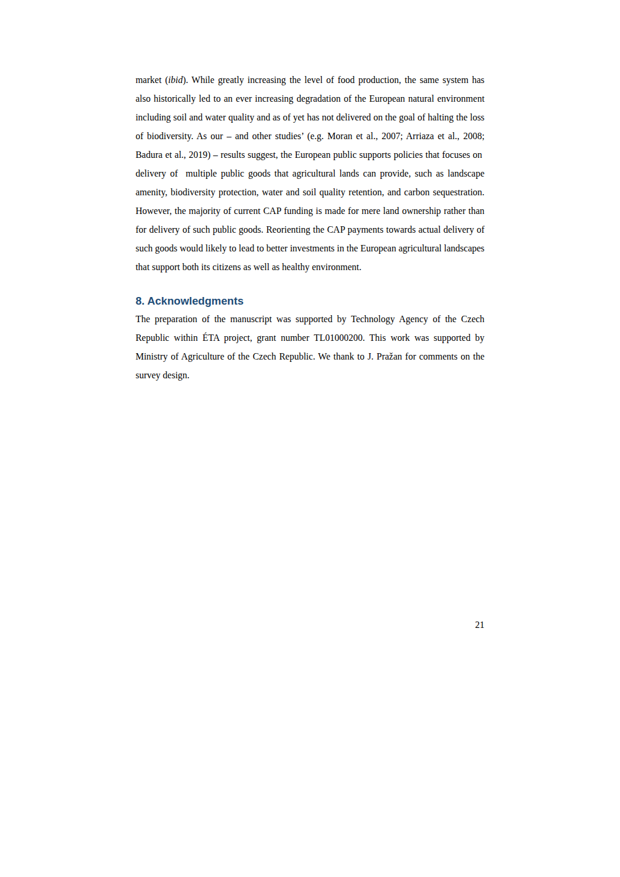market (ibid). While greatly increasing the level of food production, the same system has also historically led to an ever increasing degradation of the European natural environment including soil and water quality and as of yet has not delivered on the goal of halting the loss of biodiversity. As our – and other studies’ (e.g. Moran et al., 2007; Arriaza et al., 2008; Badura et al., 2019) – results suggest, the European public supports policies that focuses on delivery of multiple public goods that agricultural lands can provide, such as landscape amenity, biodiversity protection, water and soil quality retention, and carbon sequestration. However, the majority of current CAP funding is made for mere land ownership rather than for delivery of such public goods. Reorienting the CAP payments towards actual delivery of such goods would likely to lead to better investments in the European agricultural landscapes that support both its citizens as well as healthy environment.
8. Acknowledgments
The preparation of the manuscript was supported by Technology Agency of the Czech Republic within ÉTA project, grant number TL01000200. This work was supported by Ministry of Agriculture of the Czech Republic. We thank to J. Pražan for comments on the survey design.
21